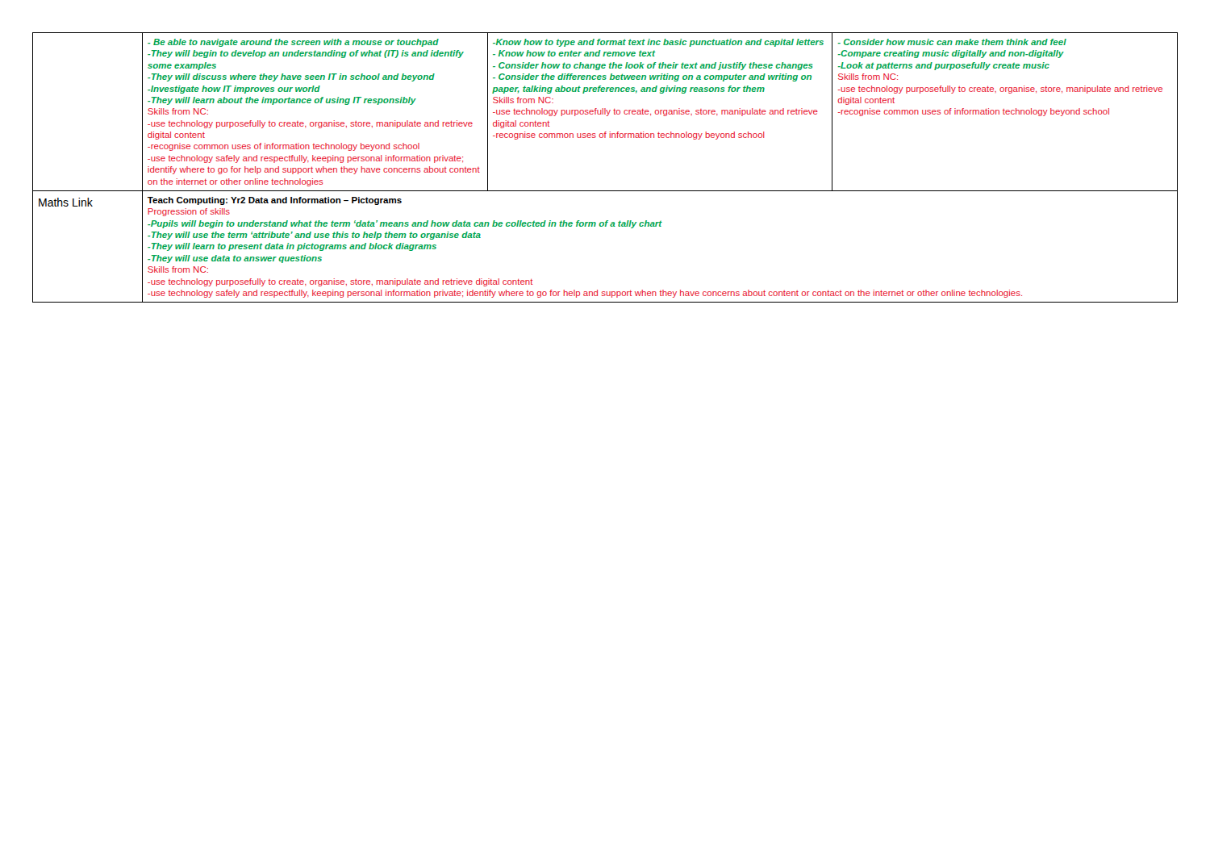| | - Be able to navigate around the screen with a mouse or touchpad -They will begin to develop an understanding of what (IT) is and identify some examples -They will discuss where they have seen IT in school and beyond -Investigate how IT improves our world -They will learn about the importance of using IT responsibly Skills from NC: -use technology purposefully to create, organise, store, manipulate and retrieve digital content -recognise common uses of information technology beyond school -use technology safely and respectfully, keeping personal information private; identify where to go for help and support when they have concerns about content on the internet or other online technologies | -Know how to type and format text inc basic punctuation and capital letters - Know how to enter and remove text - Consider how to change the look of their text and justify these changes - Consider the differences between writing on a computer and writing on paper, talking about preferences, and giving reasons for them Skills from NC: -use technology purposefully to create, organise, store, manipulate and retrieve digital content -recognise common uses of information technology beyond school | - Consider how music can make them think and feel -Compare creating music digitally and non-digitally -Look at patterns and purposefully create music Skills from NC: -use technology purposefully to create, organise, store, manipulate and retrieve digital content -recognise common uses of information technology beyond school |
| Maths Link | Teach Computing: Yr2 Data and Information – Pictograms Progression of skills -Pupils will begin to understand what the term ‘data’ means and how data can be collected in the form of a tally chart -They will use the term ‘attribute’ and use this to help them to organise data -They will learn to present data in pictograms and block diagrams -They will use data to answer questions Skills from NC: -use technology purposefully to create, organise, store, manipulate and retrieve digital content -use technology safely and respectfully, keeping personal information private; identify where to go for help and support when they have concerns about content or contact on the internet or other online technologies. |